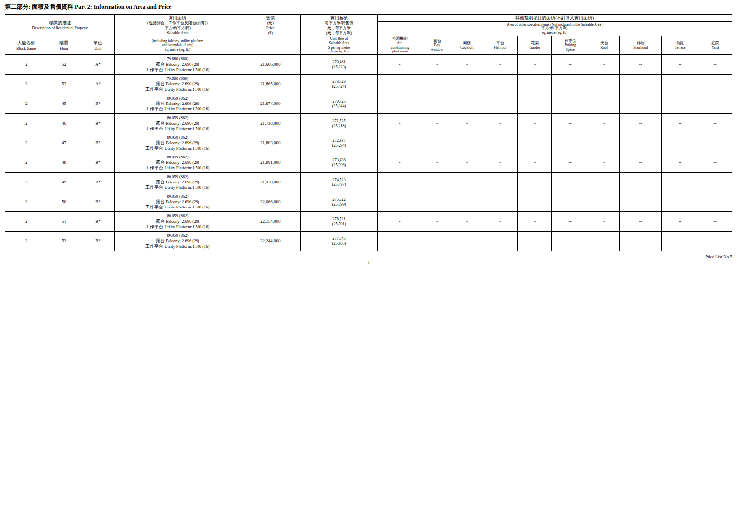第二部分: 面積及售價資料 Part 2: Information on Area and Price
| 物業的描述 Description of Residential Property | 實用面積 (包括露台，工作平台及陽台(如有)) 平方米(平方呎) Saleable Area | 售價 (元) Price ($) | 實用面積 每平方米/呎售價 元，每平方米 (元，每平方呎) | 其他指明項目的面積(不計算入實用面積) |
| --- | --- | --- | --- | --- |
| Area of other specified items (Not included in the Saleable Area) 平方米(平方呎) sq. metre (sq. ft.) |
| 大廈名稱 Block Name | 樓層 Floor | 單位 Unit | (including balcony, utility platform and verandah, if any) sq. metre (sq. ft.) | | Unit Rate of Saleable Area $ per sq. metre ($ per sq. ft.) | 空調機房 Air- conditioning plant room | 窗台 Bay window | 閣樓 Cockloft | 平台 Flat roof | 花園 Garden | 停車位 Parking Space | 天台 Roof | 梯屋 Stairhood | 前庭 Terrace | 庭院 Yard |
| 2 | 52 | A* | 79.880 (860) 露台 Balcony: 2.690 (29) 工作平台 Utility Platform:1.500 (16) | 21,606,000 | 270,481 (25,123) | - | - | - | - | - | -- | - | -- | -- | -- |
| 2 | 53 | A* | 79.880 (860) 露台 Balcony: 2.690 (29) 工作平台 Utility Platform:1.500 (16) | 21,865,000 | 273,723 (25,424) | - | - | - | - | - | -- | - | -- | -- | -- |
| 2 | 45 | B* | 80.059 (862) 露台 Balcony: 2.696 (29) 工作平台 Utility Platform:1.500 (16) | 21,674,000 | 270,725 (25,144) | - | - | - | - | - | -- | - | -- | -- | -- |
| 2 | 46 | B* | 80.059 (862) 露台 Balcony: 2.696 (29) 工作平台 Utility Platform:1.500 (16) | 21,738,000 | 271,525 (25,218) | - | - | - | - | - | -- | - | -- | -- | -- |
| 2 | 47 | B* | 80.059 (862) 露台 Balcony: 2.696 (29) 工作平台 Utility Platform:1.500 (16) | 21,803,000 | 272,337 (25,294) | - | - | - | - | - | -- | - | -- | -- | -- |
| 2 | 48 | B* | 80.059 (862) 露台 Balcony: 2.696 (29) 工作平台 Utility Platform:1.500 (16) | 21,891,000 | 273,436 (25,396) | - | - | - | - | - | -- | - | -- | -- | -- |
| 2 | 49 | B* | 80.059 (862) 露台 Balcony: 2.696 (29) 工作平台 Utility Platform:1.500 (16) | 21,978,000 | 274,523 (25,497) | - | - | - | - | - | -- | - | -- | -- | -- |
| 2 | 50 | B* | 80.059 (862) 露台 Balcony: 2.696 (29) 工作平台 Utility Platform:1.500 (16) | 22,066,000 | 275,622 (25,599) | - | - | - | - | - | -- | - | -- | -- | -- |
| 2 | 51 | B* | 80.059 (862) 露台 Balcony: 2.696 (29) 工作平台 Utility Platform:1.500 (16) | 22,154,000 | 276,721 (25,701) | - | - | - | - | - | -- | - | -- | -- | -- |
| 2 | 52 | B* | 80.059 (862) 露台 Balcony: 2.696 (29) 工作平台 Utility Platform:1.500 (16) | 22,244,000 | 277,845 (25,805) | - | - | - | - | - | -- | - | -- | -- | -- |
Price List No.5
8